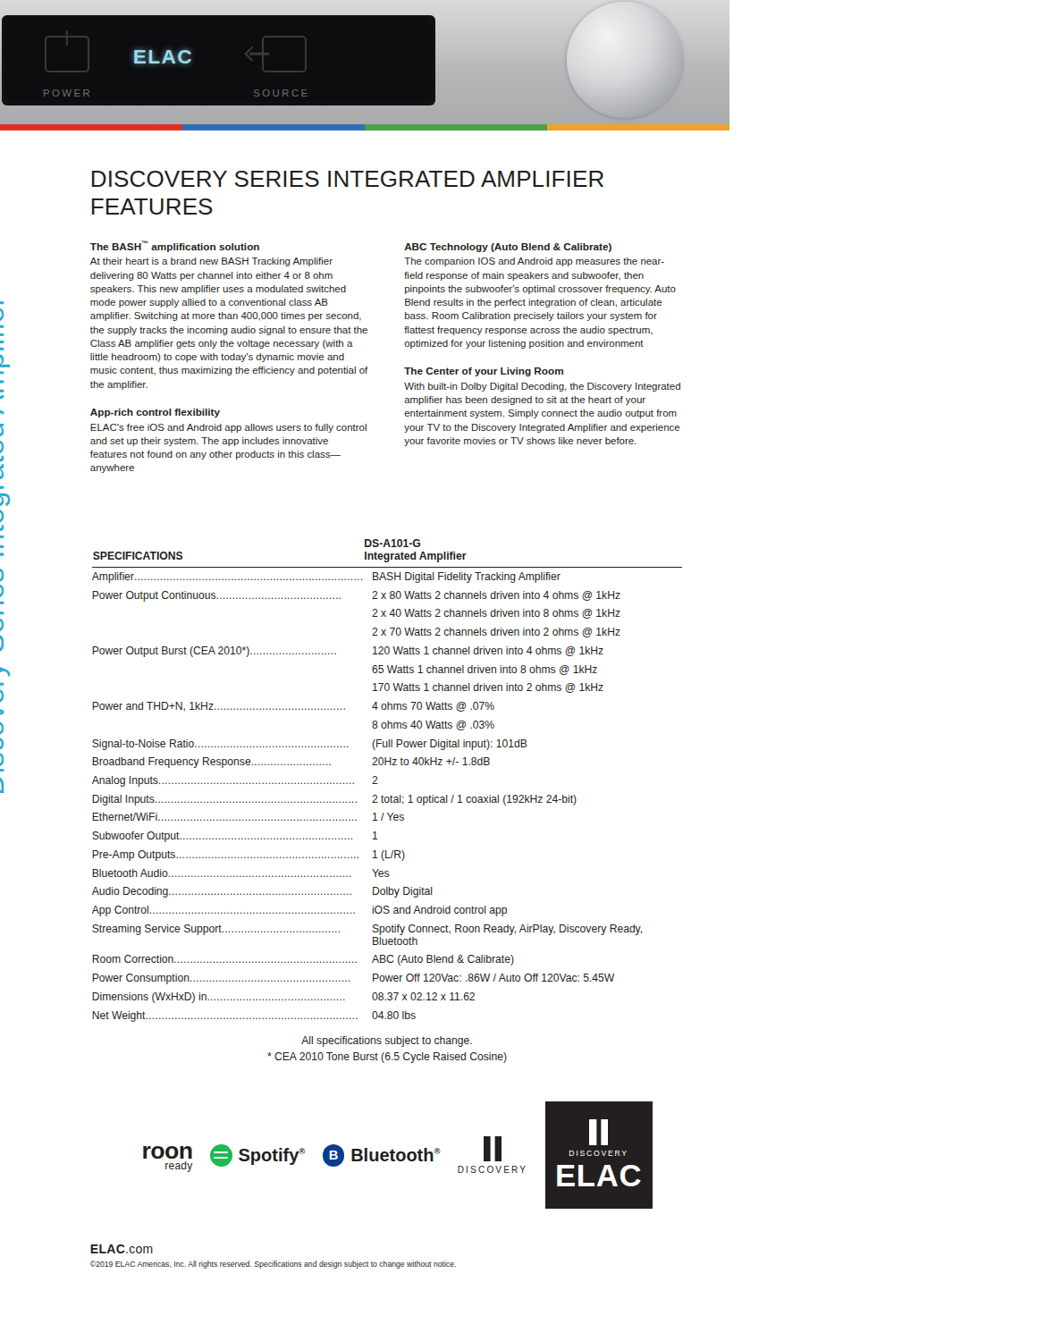ELAC
POWER
SOURCE
Discovery Series Integrated Amplifier
DISCOVERY SERIES INTEGRATED AMPLIFIER FEATURES
The BASH™ amplification solution
At their heart is a brand new BASH Tracking Amplifier delivering 80 Watts per channel into either 4 or 8 ohm speakers. This new amplifier uses a modulated switched mode power supply allied to a conventional class AB amplifier. Switching at more than 400,000 times per second, the supply tracks the incoming audio signal to ensure that the Class AB amplifier gets only the voltage necessary (with a little headroom) to cope with today's dynamic movie and music content, thus maximizing the efficiency and potential of the amplifier.
App-rich control flexibility
ELAC's free iOS and Android app allows users to fully control and set up their system. The app includes innovative features not found on any other products in this class—anywhere
ABC Technology (Auto Blend & Calibrate)
The companion IOS and Android app measures the near-field response of main speakers and subwoofer, then pinpoints the subwoofer's optimal crossover frequency. Auto Blend results in the perfect integration of clean, articulate bass. Room Calibration precisely tailors your system for flattest frequency response across the audio spectrum, optimized for your listening position and environment
The Center of your Living Room
With built-in Dolby Digital Decoding, the Discovery Integrated amplifier has been designed to sit at the heart of your entertainment system. Simply connect the audio output from your TV to the Discovery Integrated Amplifier and experience your favorite movies or TV shows like never before.
| SPECIFICATIONS | DS-A101-G Integrated Amplifier |
| --- | --- |
| Amplifier ....................................................................... | BASH Digital Fidelity Tracking Amplifier |
| Power Output Continuous ....................................... | 2 x 80 Watts 2 channels driven into 4 ohms @ 1kHz |
| | 2 x 40 Watts 2 channels driven into 8 ohms @ 1kHz |
| | 2 x 70 Watts 2 channels driven into 2 ohms @ 1kHz |
| Power Output Burst (CEA 2010*) ........................... | 120 Watts 1 channel driven into 4 ohms @ 1kHz |
| | 65 Watts 1 channel driven into 8 ohms @ 1kHz |
| | 170 Watts 1 channel driven into 2 ohms @ 1kHz |
| Power and THD+N, 1kHz ......................................... | 4 ohms 70 Watts @ .07% |
| | 8 ohms 40 Watts @ .03% |
| Signal-to-Noise Ratio ................................................ | (Full Power Digital input): 101dB |
| Broadband Frequency Response ......................... | 20Hz to 40kHz +/- 1.8dB |
| Analog Inputs ............................................................. | 2 |
| Digital Inputs ............................................................... | 2 total; 1 optical / 1 coaxial (192kHz 24-bit) |
| Ethernet/WiFi .............................................................. | 1 / Yes |
| Subwoofer Output ...................................................... | 1 |
| Pre-Amp Outputs ......................................................... | 1 (L/R) |
| Bluetooth Audio ......................................................... | Yes |
| Audio Decoding ......................................................... | Dolby Digital |
| App Control ................................................................ | iOS and Android control app |
| Streaming Service Support ..................................... | Spotify Connect, Roon Ready, AirPlay, Discovery Ready, Bluetooth |
| Room Correction ......................................................... | ABC (Auto Blend & Calibrate) |
| Power Consumption .................................................. | Power Off 120Vac: .86W / Auto Off 120Vac: 5.45W |
| Dimensions (WxHxD) in ........................................... | 08.37 x 02.12 x 11.62 |
| Net Weight .................................................................. | 04.80 lbs |
All specifications subject to change.
* CEA 2010 Tone Burst (6.5 Cycle Raised Cosine)
roonready
Spotify®
B Bluetooth®
DISCOVERY
DISCOVERY
ELAC
ELAC.com
©2019 ELAC Americas, Inc. All rights reserved. Specifications and design subject to change without notice.